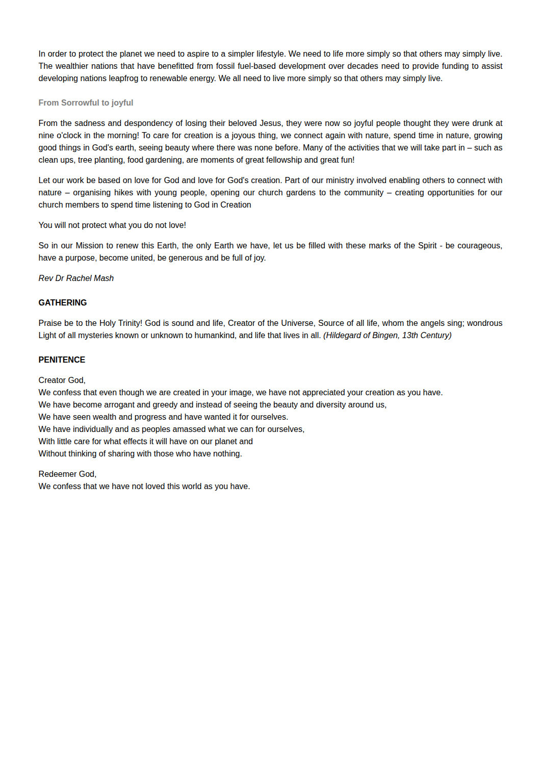In order to protect the planet we need to aspire to a simpler lifestyle. We need to life more simply so that others may simply live. The wealthier nations that have benefitted from fossil fuel-based development over decades need to provide funding to assist developing nations leapfrog to renewable energy. We all need to live more simply so that others may simply live.
From Sorrowful to joyful
From the sadness and despondency of losing their beloved Jesus, they were now so joyful people thought they were drunk at nine o'clock in the morning! To care for creation is a joyous thing, we connect again with nature, spend time in nature, growing good things in God's earth, seeing beauty where there was none before. Many of the activities that we will take part in – such as clean ups, tree planting, food gardening, are moments of great fellowship and great fun!
Let our work be based on love for God and love for God's creation. Part of our ministry involved enabling others to connect with nature – organising hikes with young people, opening our church gardens to the community – creating opportunities for our church members to spend time listening to God in Creation
You will not protect what you do not love!
So in our Mission to renew this Earth, the only Earth we have, let us be filled with these marks of the Spirit - be courageous, have a purpose, become united, be generous and be full of joy.
Rev Dr Rachel Mash
GATHERING
Praise be to the Holy Trinity! God is sound and life, Creator of the Universe, Source of all life, whom the angels sing; wondrous Light of all mysteries known or unknown to humankind, and life that lives in all. (Hildegard of Bingen, 13th Century)
PENITENCE
Creator God,
We confess that even though we are created in your image, we have not appreciated your creation as you have.
We have become arrogant and greedy and instead of seeing the beauty and diversity around us,
We have seen wealth and progress and have wanted it for ourselves.
We have individually and as peoples amassed what we can for ourselves,
With little care for what effects it will have on our planet and
Without thinking of sharing with those who have nothing.
Redeemer God,
We confess that we have not loved this world as you have.